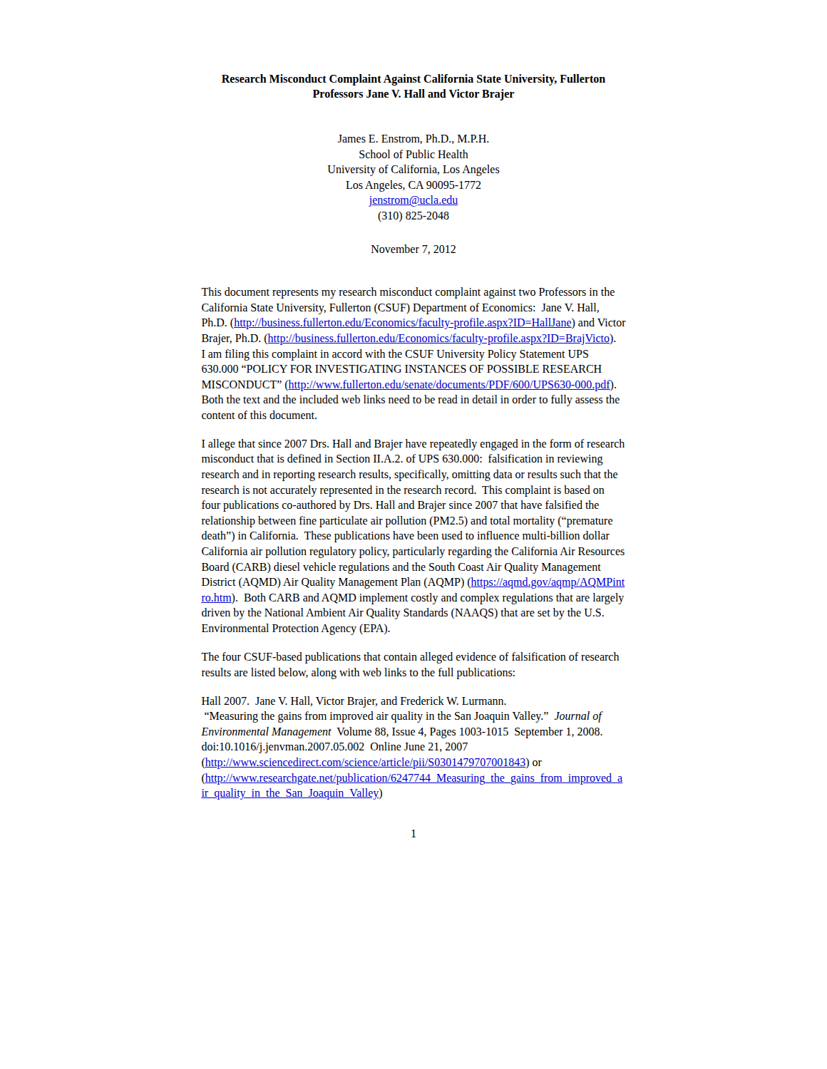Research Misconduct Complaint Against California State University, Fullerton
Professors Jane V. Hall and Victor Brajer
James E. Enstrom, Ph.D., M.P.H.
School of Public Health
University of California, Los Angeles
Los Angeles, CA 90095-1772
jenstrom@ucla.edu
(310) 825-2048
November 7, 2012
This document represents my research misconduct complaint against two Professors in the California State University, Fullerton (CSUF) Department of Economics: Jane V. Hall, Ph.D. (http://business.fullerton.edu/Economics/faculty-profile.aspx?ID=HallJane) and Victor Brajer, Ph.D. (http://business.fullerton.edu/Economics/faculty-profile.aspx?ID=BrajVicto). I am filing this complaint in accord with the CSUF University Policy Statement UPS 630.000 “POLICY FOR INVESTIGATING INSTANCES OF POSSIBLE RESEARCH MISCONDUCT” (http://www.fullerton.edu/senate/documents/PDF/600/UPS630-000.pdf). Both the text and the included web links need to be read in detail in order to fully assess the content of this document.
I allege that since 2007 Drs. Hall and Brajer have repeatedly engaged in the form of research misconduct that is defined in Section II.A.2. of UPS 630.000: falsification in reviewing research and in reporting research results, specifically, omitting data or results such that the research is not accurately represented in the research record. This complaint is based on four publications co-authored by Drs. Hall and Brajer since 2007 that have falsified the relationship between fine particulate air pollution (PM2.5) and total mortality (“premature death”) in California. These publications have been used to influence multi-billion dollar California air pollution regulatory policy, particularly regarding the California Air Resources Board (CARB) diesel vehicle regulations and the South Coast Air Quality Management District (AQMD) Air Quality Management Plan (AQMP) (https://aqmd.gov/aqmp/AQMPintro.htm). Both CARB and AQMD implement costly and complex regulations that are largely driven by the National Ambient Air Quality Standards (NAAQS) that are set by the U.S. Environmental Protection Agency (EPA).
The four CSUF-based publications that contain alleged evidence of falsification of research results are listed below, along with web links to the full publications:
Hall 2007. Jane V. Hall, Victor Brajer, and Frederick W. Lurmann.
“Measuring the gains from improved air quality in the San Joaquin Valley.” Journal of Environmental Management Volume 88, Issue 4, Pages 1003-1015 September 1, 2008.
doi:10.1016/j.jenvman.2007.05.002 Online June 21, 2007
(http://www.sciencedirect.com/science/article/pii/S0301479707001843) or
(http://www.researchgate.net/publication/6247744_Measuring_the_gains_from_improved_air_quality_in_the_San_Joaquin_Valley)
1